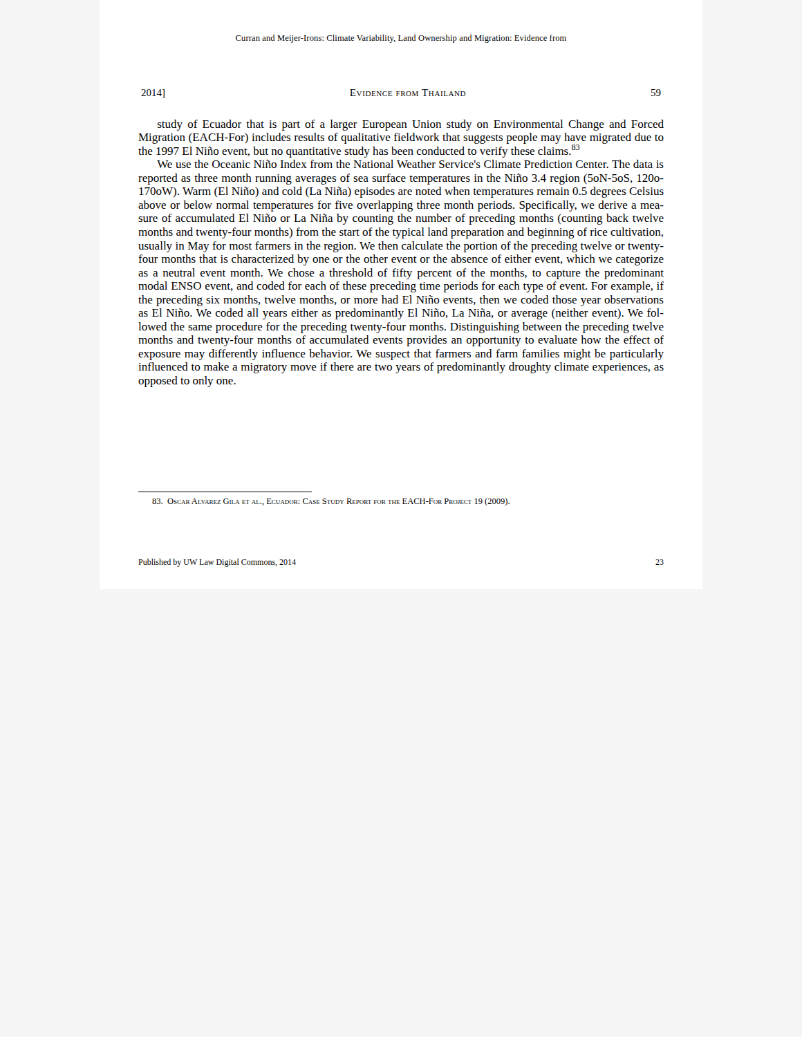Curran and Meijer-Irons: Climate Variability, Land Ownership and Migration: Evidence from
2014] Evidence from Thailand 59
study of Ecuador that is part of a larger European Union study on Environmental Change and Forced Migration (EACH-For) includes results of qualitative fieldwork that suggests people may have migrated due to the 1997 El Niño event, but no quantitative study has been conducted to verify these claims.83
We use the Oceanic Niño Index from the National Weather Service's Climate Prediction Center. The data is reported as three month running averages of sea surface temperatures in the Niño 3.4 region (5oN-5oS, 120o-170oW). Warm (El Niño) and cold (La Niña) episodes are noted when temperatures remain 0.5 degrees Celsius above or below normal temperatures for five overlapping three month periods. Specifically, we derive a measure of accumulated El Niño or La Niña by counting the number of preceding months (counting back twelve months and twenty-four months) from the start of the typical land preparation and beginning of rice cultivation, usually in May for most farmers in the region. We then calculate the portion of the preceding twelve or twenty-four months that is characterized by one or the other event or the absence of either event, which we categorize as a neutral event month. We chose a threshold of fifty percent of the months, to capture the predominant modal ENSO event, and coded for each of these preceding time periods for each type of event. For example, if the preceding six months, twelve months, or more had El Niño events, then we coded those year observations as El Niño. We coded all years either as predominantly El Niño, La Niña, or average (neither event). We followed the same procedure for the preceding twenty-four months. Distinguishing between the preceding twelve months and twenty-four months of accumulated events provides an opportunity to evaluate how the effect of exposure may differently influence behavior. We suspect that farmers and farm families might be particularly influenced to make a migratory move if there are two years of predominantly droughty climate experiences, as opposed to only one.
83. Oscar Alvarez Gila et al., Ecuador: Case Study Report for the EACH-For Project 19 (2009).
Published by UW Law Digital Commons, 2014 23